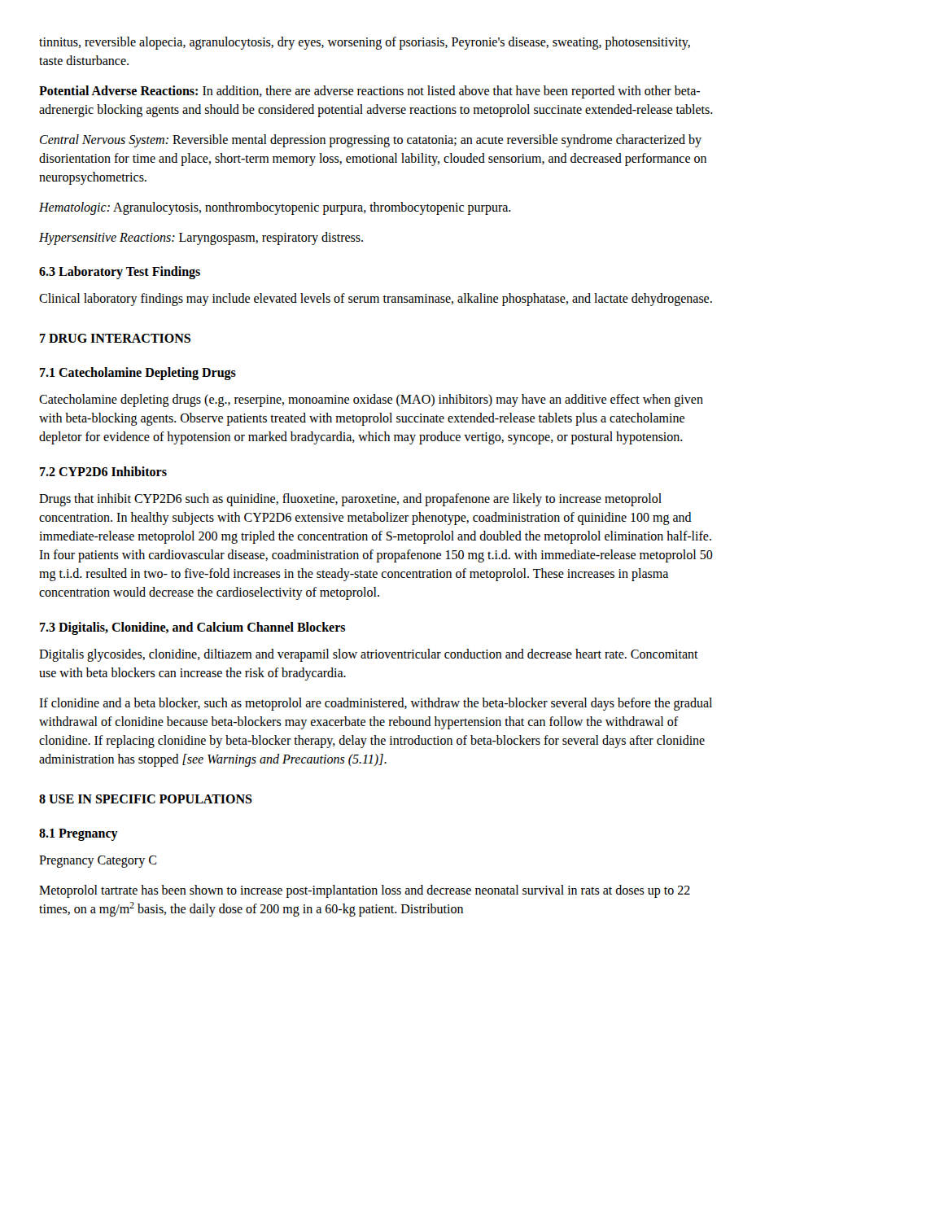tinnitus, reversible alopecia, agranulocytosis, dry eyes, worsening of psoriasis, Peyronie's disease, sweating, photosensitivity, taste disturbance.
Potential Adverse Reactions: In addition, there are adverse reactions not listed above that have been reported with other beta-adrenergic blocking agents and should be considered potential adverse reactions to metoprolol succinate extended-release tablets.
Central Nervous System: Reversible mental depression progressing to catatonia; an acute reversible syndrome characterized by disorientation for time and place, short-term memory loss, emotional lability, clouded sensorium, and decreased performance on neuropsychometrics.
Hematologic: Agranulocytosis, nonthrombocytopenic purpura, thrombocytopenic purpura.
Hypersensitive Reactions: Laryngospasm, respiratory distress.
6.3 Laboratory Test Findings
Clinical laboratory findings may include elevated levels of serum transaminase, alkaline phosphatase, and lactate dehydrogenase.
7 DRUG INTERACTIONS
7.1 Catecholamine Depleting Drugs
Catecholamine depleting drugs (e.g., reserpine, monoamine oxidase (MAO) inhibitors) may have an additive effect when given with beta-blocking agents. Observe patients treated with metoprolol succinate extended-release tablets plus a catecholamine depletor for evidence of hypotension or marked bradycardia, which may produce vertigo, syncope, or postural hypotension.
7.2 CYP2D6 Inhibitors
Drugs that inhibit CYP2D6 such as quinidine, fluoxetine, paroxetine, and propafenone are likely to increase metoprolol concentration. In healthy subjects with CYP2D6 extensive metabolizer phenotype, coadministration of quinidine 100 mg and immediate-release metoprolol 200 mg tripled the concentration of S-metoprolol and doubled the metoprolol elimination half-life. In four patients with cardiovascular disease, coadministration of propafenone 150 mg t.i.d. with immediate-release metoprolol 50 mg t.i.d. resulted in two- to five-fold increases in the steady-state concentration of metoprolol. These increases in plasma concentration would decrease the cardioselectivity of metoprolol.
7.3 Digitalis, Clonidine, and Calcium Channel Blockers
Digitalis glycosides, clonidine, diltiazem and verapamil slow atrioventricular conduction and decrease heart rate. Concomitant use with beta blockers can increase the risk of bradycardia.
If clonidine and a beta blocker, such as metoprolol are coadministered, withdraw the beta-blocker several days before the gradual withdrawal of clonidine because beta-blockers may exacerbate the rebound hypertension that can follow the withdrawal of clonidine. If replacing clonidine by beta-blocker therapy, delay the introduction of beta-blockers for several days after clonidine administration has stopped [see Warnings and Precautions (5.11)].
8 USE IN SPECIFIC POPULATIONS
8.1 Pregnancy
Pregnancy Category C
Metoprolol tartrate has been shown to increase post-implantation loss and decrease neonatal survival in rats at doses up to 22 times, on a mg/m2 basis, the daily dose of 200 mg in a 60-kg patient. Distribution